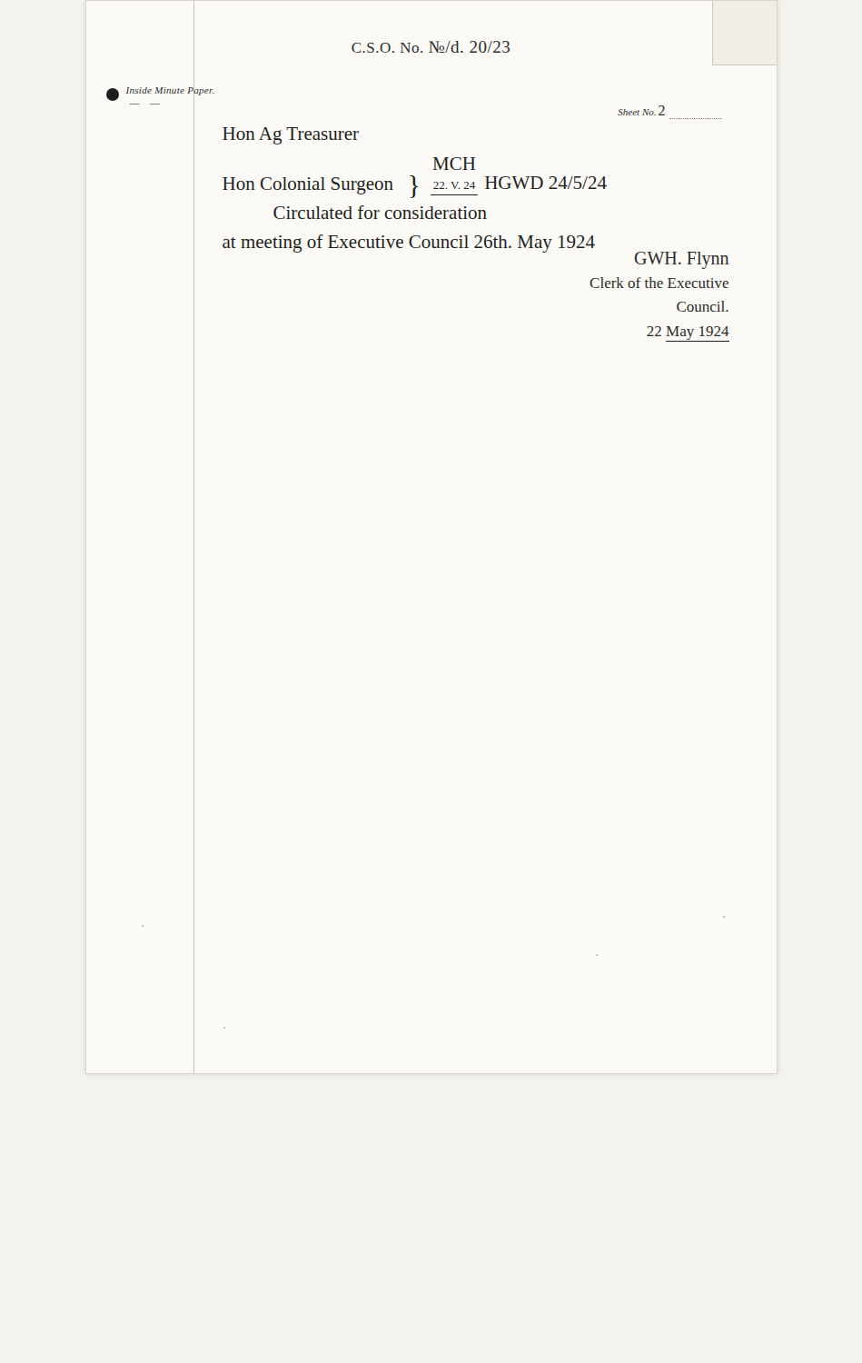C.S.O. No. №/d. 20/23
Inside Minute Paper.— —
Sheet No.2
Hon Ag Treasurer
Hon Colonial Surgeon } MCH22. V. 24 HGWD 24/5/24
Circulated for consideration
at meeting of Executive Council 26th. May 1924
GWH. Flynn
Clerk of the Executive
Council.
22 May 1924
·
·
·
·